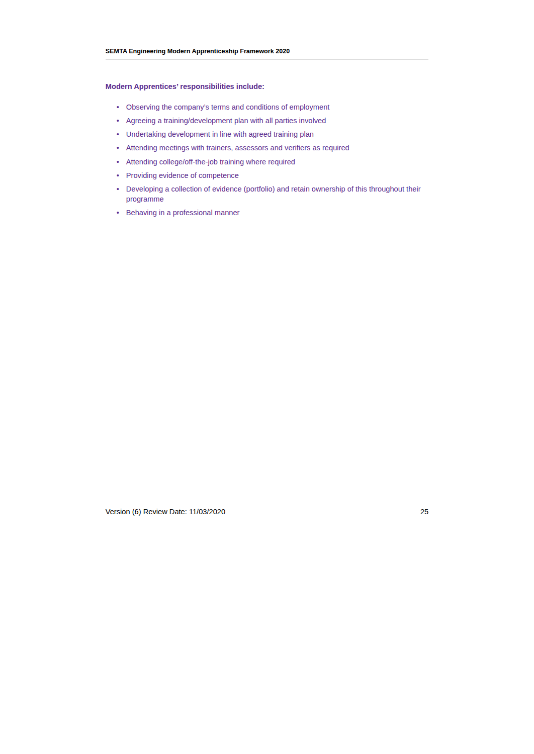SEMTA Engineering Modern Apprenticeship Framework 2020
Modern Apprentices’ responsibilities include:
Observing the company’s terms and conditions of employment
Agreeing a training/development plan with all parties involved
Undertaking development in line with agreed training plan
Attending meetings with trainers, assessors and verifiers as required
Attending college/off-the-job training where required
Providing evidence of competence
Developing a collection of evidence (portfolio) and retain ownership of this throughout their programme
Behaving in a professional manner
Version (6) Review Date: 11/03/2020 25